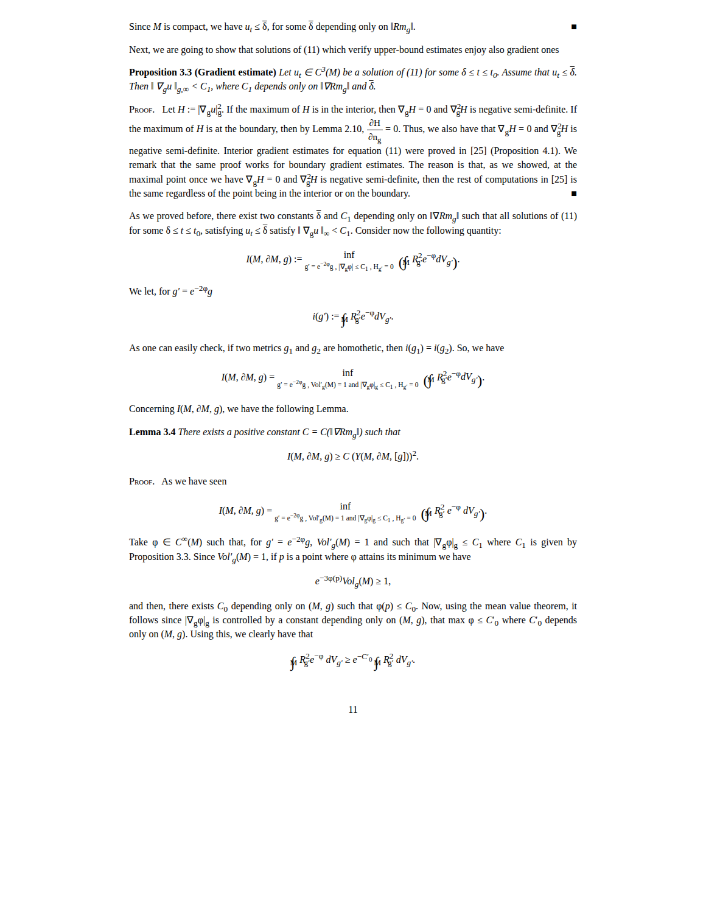Since M is compact, we have ut ≤ δ, for some δ depending only on ‖Rmg‖. ■
Next, we are going to show that solutions of (11) which verify upper-bound estimates enjoy also gradient ones
Proposition 3.3 (Gradient estimate) Let ut ∈ C3(M) be a solution of (11) for some δ ≤ t ≤ t0. Assume that ut ≤ δ. Then ‖ ∇gu ‖g,∞ < C1, where C1 depends only on ‖∇Rmg‖ and δ.
Proof. Let H := |∇gu|2g. If the maximum of H is in the interior, then ∇gH = 0 and ∇2gH is negative semi-definite. If the maximum of H is at the boundary, then by Lemma 2.10, ∂H∂ng = 0. Thus, we also have that ∇gH = 0 and ∇2gH is negative semi-definite. Interior gradient estimates for equation (11) were proved in [25] (Proposition 4.1). We remark that the same proof works for boundary gradient estimates. The reason is that, as we showed, at the maximal point once we have ∇gH = 0 and ∇2gH is negative semi-definite, then the rest of computations in [25] is the same regardless of the point being in the interior or on the boundary. ■
As we proved before, there exist two constants δ and C1 depending only on ‖∇Rmg‖ such that all solutions of (11) for some δ ≤ t ≤ t0, satisfying ut ≤ δ satisfy ‖ ∇gu ‖∞ < C1. Consider now the following quantity:
I(M, ∂M, g) := inf g′ = e−2φg , |∇gφ| ≤ C1 , Hg′ = 0 (∫M R2g′e−φdVg′).
We let, for g′ = e−2φg
i(g′) := ∫M R2g′e−φdVg′.
As one can easily check, if two metrics g1 and g2 are homothetic, then i(g1) = i(g2). So, we have
I(M, ∂M, g) = inf g′ = e−2φg , Vol′g(M) = 1 and |∇gφ|g ≤ C1 , Hg′ = 0 (∫M R2g′e−φdVg′).
Concerning I(M, ∂M, g), we have the following Lemma.
Lemma 3.4 There exists a positive constant C = C(‖∇Rmg‖) such that
I(M, ∂M, g) ≥ C (Y(M, ∂M, [g]))2.
Proof. As we have seen
I(M, ∂M, g) = inf g′ = e−2φg , Vol′g(M) = 1 and |∇gφ|g ≤ C1 , Hg′ = 0 (∫M R2g′ e−φ dVg′).
Take φ ∈ C∞(M) such that, for g′ = e−2φg, Vol′g(M) = 1 and such that |∇gφ|g ≤ C1 where C1 is given by Proposition 3.3. Since Vol′g(M) = 1, if p is a point where φ attains its minimum we have
e−3φ(p)Volg(M) ≥ 1,
and then, there exists C0 depending only on (M, g) such that φ(p) ≤ C0. Now, using the mean value theorem, it follows since |∇gφ|g is controlled by a constant depending only on (M, g), that max φ ≤ C′0 where C′0 depends only on (M, g). Using this, we clearly have that
∫M R2g′e−φ dVg′ ≥ e−C′0 ∫M R2g′ dVg′.
11